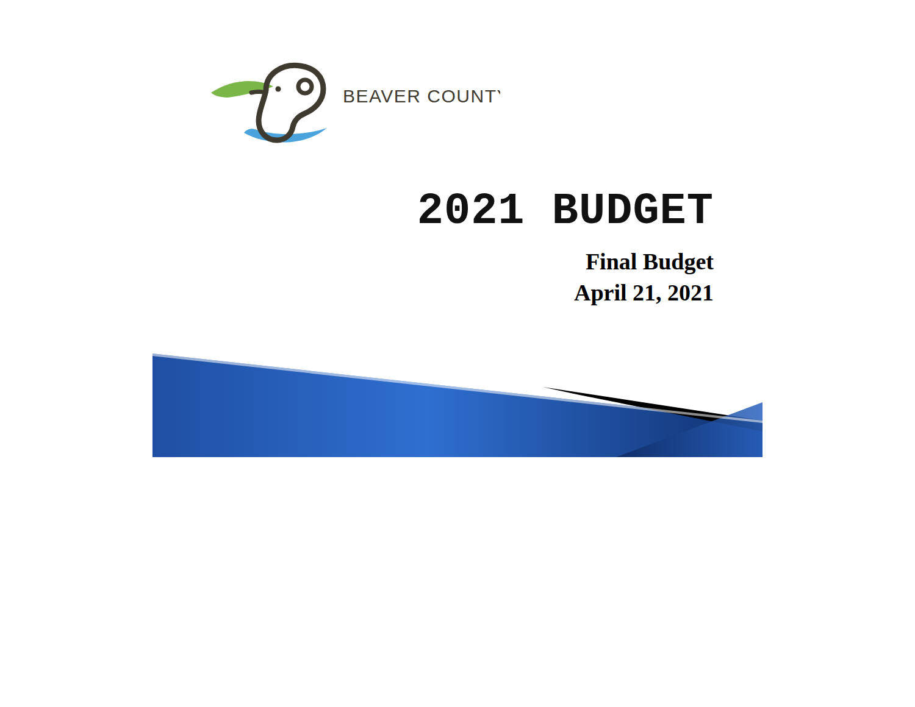BEAVER COUNTY
2021 BUDGET
Final Budget April 21, 2021